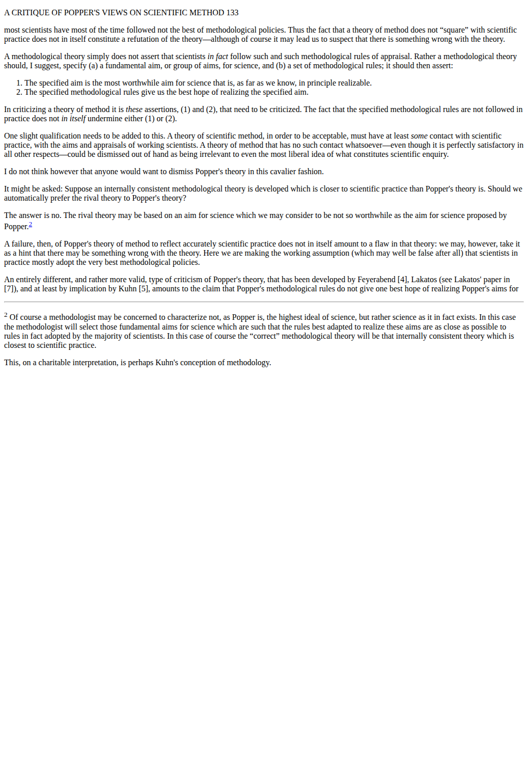A CRITIQUE OF POPPER'S VIEWS ON SCIENTIFIC METHOD 133
most scientists have most of the time followed not the best of methodological policies. Thus the fact that a theory of method does not “square” with scientific practice does not in itself constitute a refutation of the theory—although of course it may lead us to suspect that there is something wrong with the theory.
A methodological theory simply does not assert that scientists in fact follow such and such methodological rules of appraisal. Rather a methodological theory should, I suggest, specify (a) a fundamental aim, or group of aims, for science, and (b) a set of methodological rules; it should then assert:
The specified aim is the most worthwhile aim for science that is, as far as we know, in principle realizable.
The specified methodological rules give us the best hope of realizing the specified aim.
In criticizing a theory of method it is these assertions, (1) and (2), that need to be criticized. The fact that the specified methodological rules are not followed in practice does not in itself undermine either (1) or (2).
One slight qualification needs to be added to this. A theory of scientific method, in order to be acceptable, must have at least some contact with scientific practice, with the aims and appraisals of working scientists. A theory of method that has no such contact whatsoever—even though it is perfectly satisfactory in all other respects—could be dismissed out of hand as being irrelevant to even the most liberal idea of what constitutes scientific enquiry.
I do not think however that anyone would want to dismiss Popper's theory in this cavalier fashion.
It might be asked: Suppose an internally consistent methodological theory is developed which is closer to scientific practice than Popper's theory is. Should we automatically prefer the rival theory to Popper's theory?
The answer is no. The rival theory may be based on an aim for science which we may consider to be not so worthwhile as the aim for science proposed by Popper.2
A failure, then, of Popper's theory of method to reflect accurately scientific practice does not in itself amount to a flaw in that theory: we may, however, take it as a hint that there may be something wrong with the theory. Here we are making the working assumption (which may well be false after all) that scientists in practice mostly adopt the very best methodological policies.
An entirely different, and rather more valid, type of criticism of Popper's theory, that has been developed by Feyerabend [4], Lakatos (see Lakatos' paper in [7]), and at least by implication by Kuhn [5], amounts to the claim that Popper's methodological rules do not give one best hope of realizing Popper's aims for
2 Of course a methodologist may be concerned to characterize not, as Popper is, the highest ideal of science, but rather science as it in fact exists. In this case the methodologist will select those fundamental aims for science which are such that the rules best adapted to realize these aims are as close as possible to rules in fact adopted by the majority of scientists. In this case of course the “correct” methodological theory will be that internally consistent theory which is closest to scientific practice.
This, on a charitable interpretation, is perhaps Kuhn's conception of methodology.